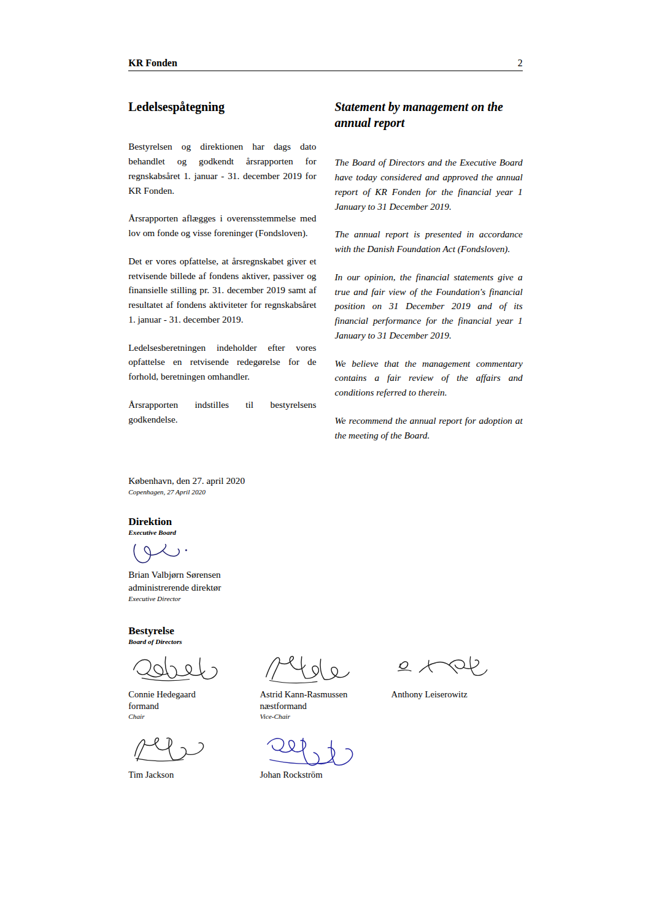KR Fonden 2
Ledelsespåtegning
Bestyrelsen og direktionen har dags dato behandlet og godkendt årsrapporten for regnskabsåret 1. januar - 31. december 2019 for KR Fonden.
Årsrapporten aflægges i overensstemmelse med lov om fonde og visse foreninger (Fondsloven).
Det er vores opfattelse, at årsregnskabet giver et retvisende billede af fondens aktiver, passiver og finansielle stilling pr. 31. december 2019 samt af resultatet af fondens aktiviteter for regnskabsåret 1. januar - 31. december 2019.
Ledelsesberetningen indeholder efter vores opfattelse en retvisende redegørelse for de forhold, beretningen omhandler.
Årsrapporten indstilles til bestyrelsens godkendelse.
Statement by management on the annual report
The Board of Directors and the Executive Board have today considered and approved the annual report of KR Fonden for the financial year 1 January to 31 December 2019.
The annual report is presented in accordance with the Danish Foundation Act (Fondsloven).
In our opinion, the financial statements give a true and fair view of the Foundation's financial position on 31 December 2019 and of its financial performance for the financial year 1 January to 31 December 2019.
We believe that the management commentary contains a fair review of the affairs and conditions referred to therein.
We recommend the annual report for adoption at the meeting of the Board.
København, den 27. april 2020
Copenhagen, 27 April 2020
Direktion
Executive Board
Brian Valbjørn Sørensen
administrerende direktør
Executive Director
Bestyrelse
Board of Directors
Connie Hedegaard
formand
Chair
Astrid Kann-Rasmussen
næstformand
Vice-Chair
Anthony Leiserowitz
Tim Jackson
Johan Rockström